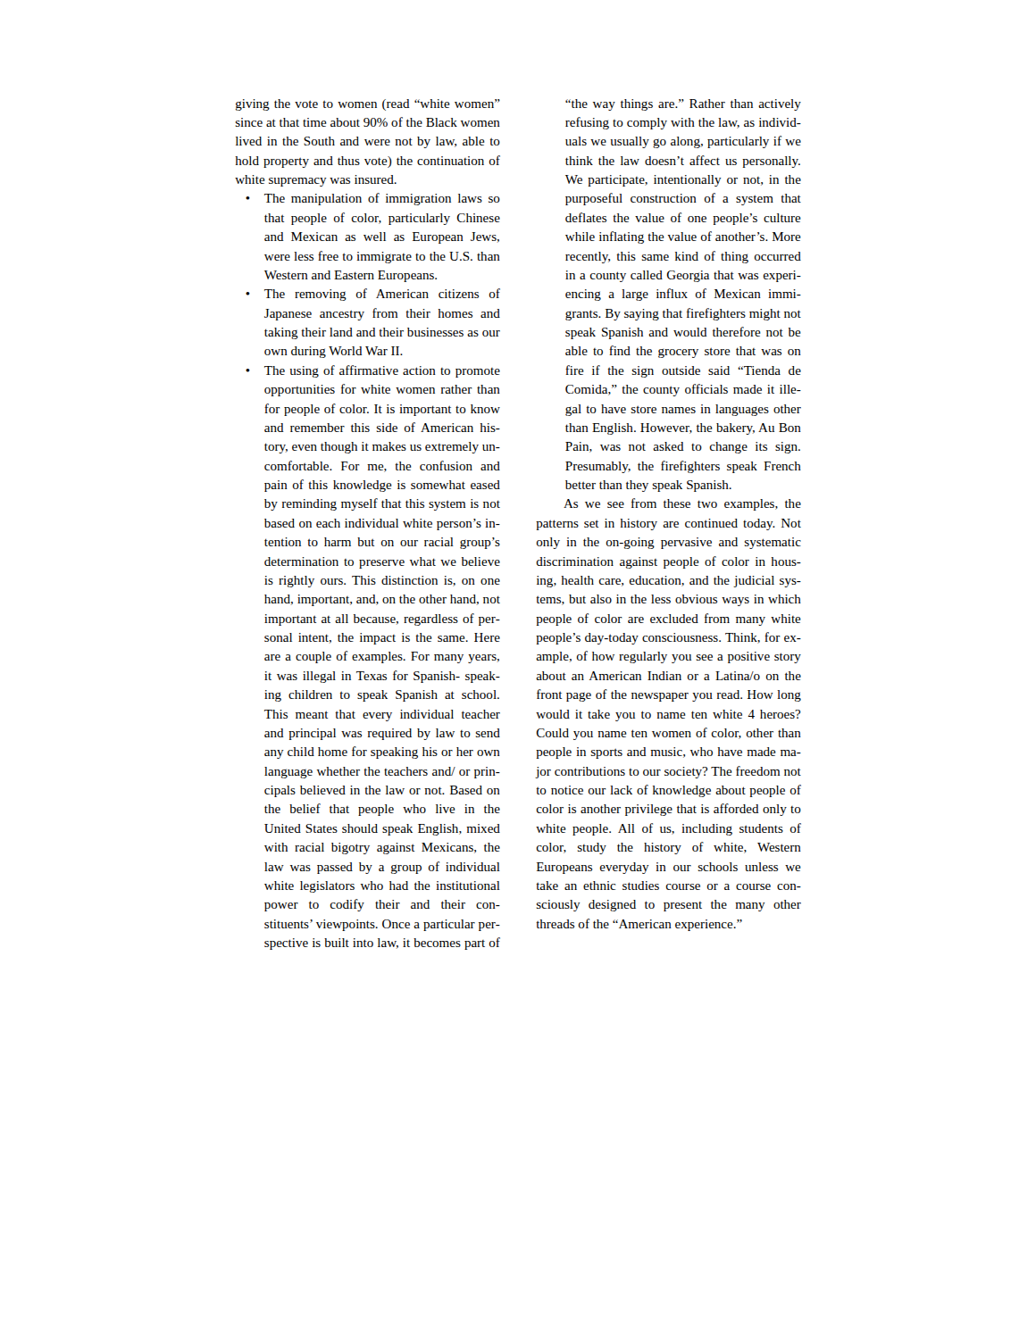giving the vote to women (read “white women” since at that time about 90% of the Black women lived in the South and were not by law, able to hold property and thus vote) the continuation of white supremacy was insured.
The manipulation of immigration laws so that people of color, particularly Chinese and Mexican as well as European Jews, were less free to immigrate to the U.S. than Western and Eastern Europeans.
The removing of American citizens of Japanese ancestry from their homes and taking their land and their businesses as our own during World War II.
The using of affirmative action to promote opportunities for white women rather than for people of color. It is important to know and remember this side of American history, even though it makes us extremely uncomfortable. For me, the confusion and pain of this knowledge is somewhat eased by reminding myself that this system is not based on each individual white person’s intention to harm but on our racial group’s determination to preserve what we believe is rightly ours. This distinction is, on one hand, important, and, on the other hand, not important at all because, regardless of personal intent, the impact is the same. Here are a couple of examples. For many years, it was illegal in Texas for Spanish- speaking children to speak Spanish at school. This meant that every individual teacher and principal was required by law to send any child home for speaking his or her own language whether the teachers and/ or principals believed in the law or not. Based on the belief that people who live in the United States should speak English, mixed with racial bigotry against Mexicans, the law was passed by a group of individual white legislators who had the institutional power to codify their and their constituents’ viewpoints. Once a particular perspective is built into law, it becomes part of “the way things are.” Rather than actively refusing to comply with the law, as individuals we usually go along, particularly if we think the law doesn’t affect us personally. We participate, intentionally or not, in the purposeful construction of a system that deflates the value of one people’s culture while inflating the value of another’s. More recently, this same kind of thing occurred in a county called Georgia that was experiencing a large influx of Mexican immigrants. By saying that firefighters might not speak Spanish and would therefore not be able to find the grocery store that was on fire if the sign outside said “Tienda de Comida,” the county officials made it illegal to have store names in languages other than English. However, the bakery, Au Bon Pain, was not asked to change its sign. Presumably, the firefighters speak French better than they speak Spanish.
As we see from these two examples, the patterns set in history are continued today. Not only in the on-going pervasive and systematic discrimination against people of color in housing, health care, education, and the judicial systems, but also in the less obvious ways in which people of color are excluded from many white people’s day-today consciousness. Think, for example, of how regularly you see a positive story about an American Indian or a Latina/o on the front page of the newspaper you read. How long would it take you to name ten white 4 heroes? Could you name ten women of color, other than people in sports and music, who have made major contributions to our society? The freedom not to notice our lack of knowledge about people of color is another privilege that is afforded only to white people. All of us, including students of color, study the history of white, Western Europeans everyday in our schools unless we take an ethnic studies course or a course consciously designed to present the many other threads of the “American experience.”